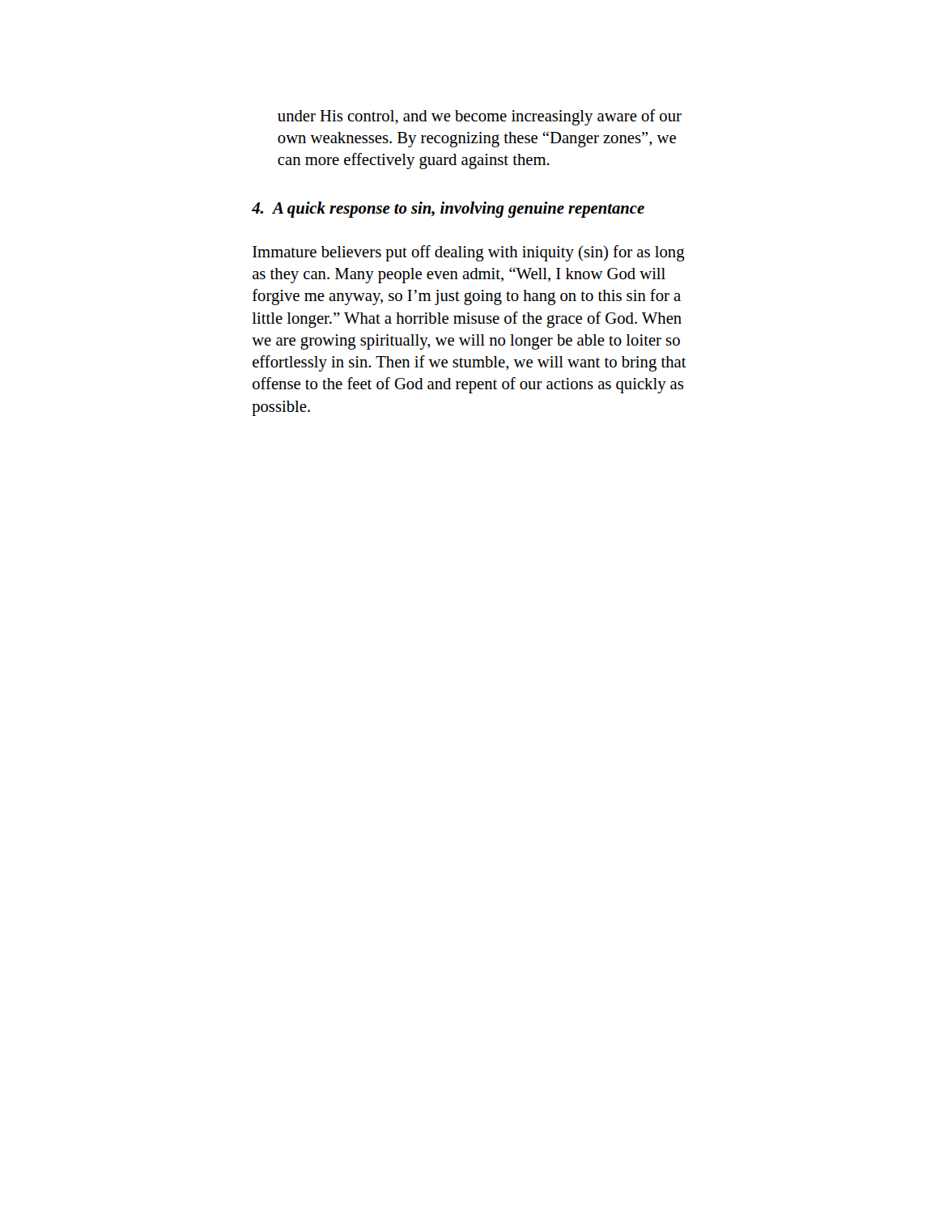under His control, and we become increasingly aware of our own weaknesses. By recognizing these “Danger zones”, we can more effectively guard against them.
4. A quick response to sin, involving genuine repentance
Immature believers put off dealing with iniquity (sin) for as long as they can. Many people even admit, “Well, I know God will forgive me anyway, so I’m just going to hang on to this sin for a little longer.” What a horrible misuse of the grace of God. When we are growing spiritually, we will no longer be able to loiter so effortlessly in sin. Then if we stumble, we will want to bring that offense to the feet of God and repent of our actions as quickly as possible.